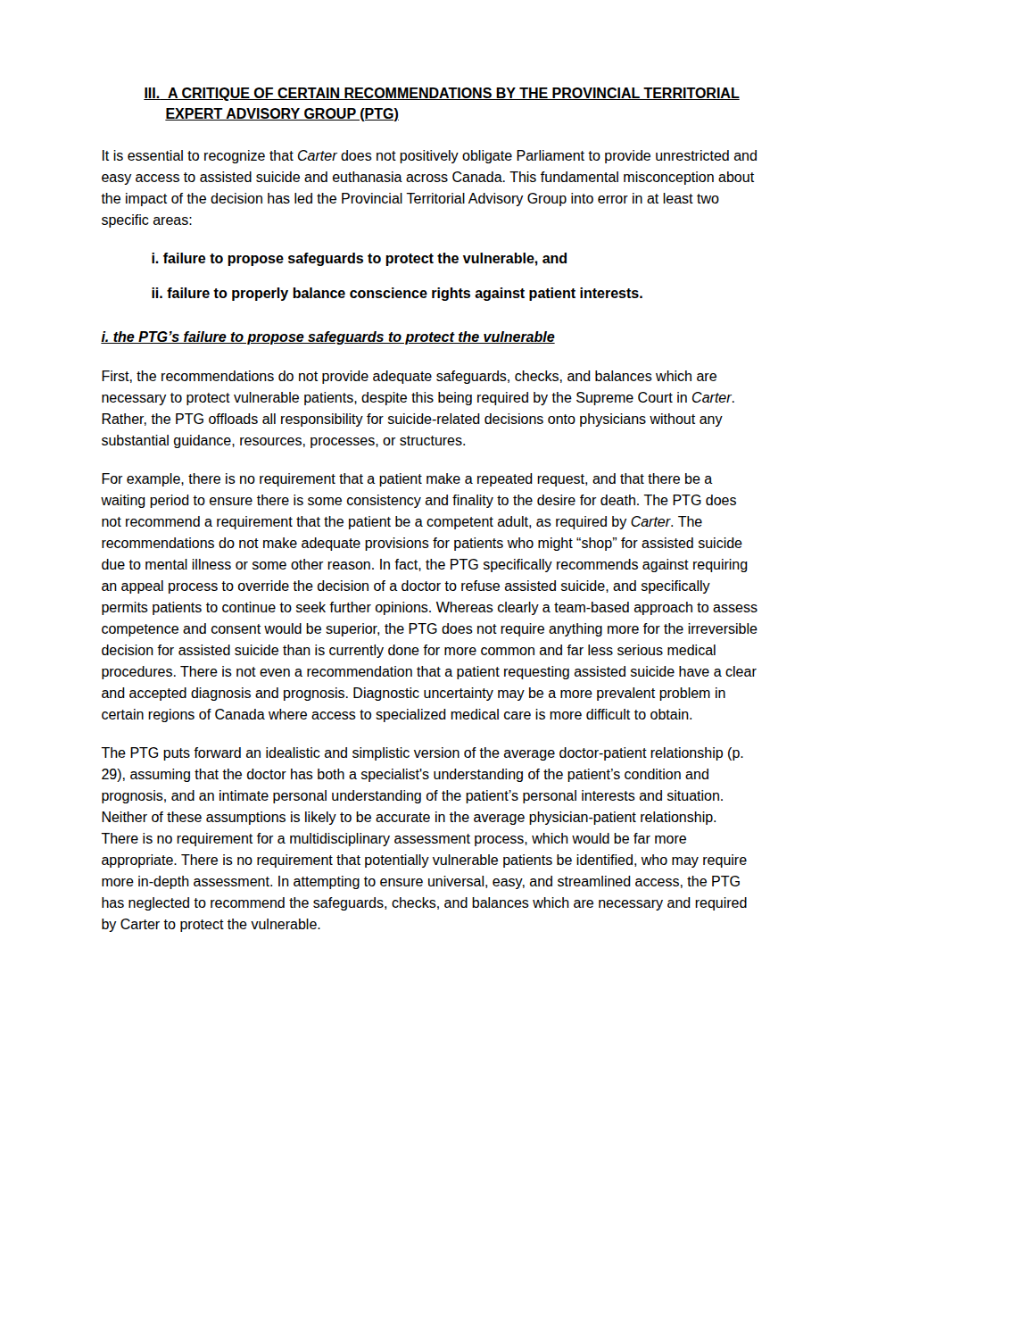III. A CRITIQUE OF CERTAIN RECOMMENDATIONS BY THE PROVINCIAL TERRITORIAL EXPERT ADVISORY GROUP (PTG)
It is essential to recognize that Carter does not positively obligate Parliament to provide unrestricted and easy access to assisted suicide and euthanasia across Canada. This fundamental misconception about the impact of the decision has led the Provincial Territorial Advisory Group into error in at least two specific areas:
i. failure to propose safeguards to protect the vulnerable, and
ii. failure to properly balance conscience rights against patient interests.
i. the PTG’s failure to propose safeguards to protect the vulnerable
First, the recommendations do not provide adequate safeguards, checks, and balances which are necessary to protect vulnerable patients, despite this being required by the Supreme Court in Carter. Rather, the PTG offloads all responsibility for suicide-related decisions onto physicians without any substantial guidance, resources, processes, or structures.
For example, there is no requirement that a patient make a repeated request, and that there be a waiting period to ensure there is some consistency and finality to the desire for death. The PTG does not recommend a requirement that the patient be a competent adult, as required by Carter. The recommendations do not make adequate provisions for patients who might “shop” for assisted suicide due to mental illness or some other reason. In fact, the PTG specifically recommends against requiring an appeal process to override the decision of a doctor to refuse assisted suicide, and specifically permits patients to continue to seek further opinions. Whereas clearly a team-based approach to assess competence and consent would be superior, the PTG does not require anything more for the irreversible decision for assisted suicide than is currently done for more common and far less serious medical procedures. There is not even a recommendation that a patient requesting assisted suicide have a clear and accepted diagnosis and prognosis. Diagnostic uncertainty may be a more prevalent problem in certain regions of Canada where access to specialized medical care is more difficult to obtain.
The PTG puts forward an idealistic and simplistic version of the average doctor-patient relationship (p. 29), assuming that the doctor has both a specialist's understanding of the patient’s condition and prognosis, and an intimate personal understanding of the patient’s personal interests and situation. Neither of these assumptions is likely to be accurate in the average physician-patient relationship. There is no requirement for a multidisciplinary assessment process, which would be far more appropriate. There is no requirement that potentially vulnerable patients be identified, who may require more in-depth assessment. In attempting to ensure universal, easy, and streamlined access, the PTG has neglected to recommend the safeguards, checks, and balances which are necessary and required by Carter to protect the vulnerable.